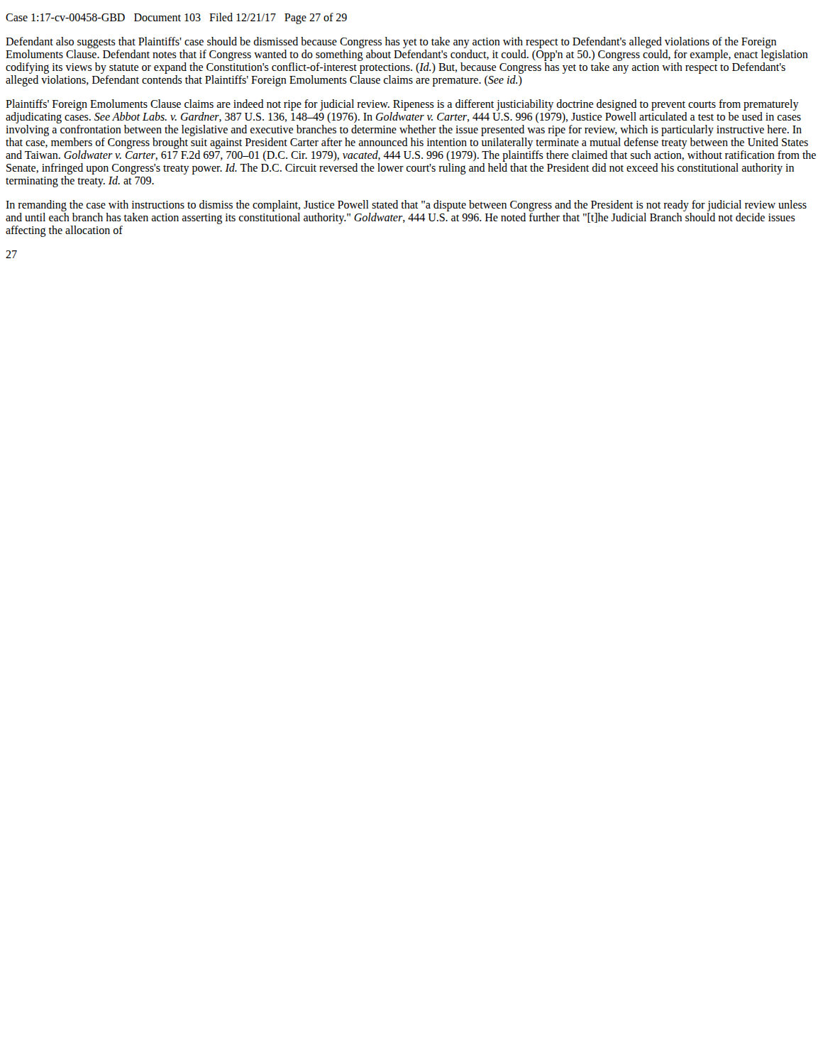Case 1:17-cv-00458-GBD Document 103 Filed 12/21/17 Page 27 of 29
Defendant also suggests that Plaintiffs' case should be dismissed because Congress has yet to take any action with respect to Defendant's alleged violations of the Foreign Emoluments Clause. Defendant notes that if Congress wanted to do something about Defendant's conduct, it could. (Opp'n at 50.) Congress could, for example, enact legislation codifying its views by statute or expand the Constitution's conflict-of-interest protections. (Id.) But, because Congress has yet to take any action with respect to Defendant's alleged violations, Defendant contends that Plaintiffs' Foreign Emoluments Clause claims are premature. (See id.)
Plaintiffs' Foreign Emoluments Clause claims are indeed not ripe for judicial review. Ripeness is a different justiciability doctrine designed to prevent courts from prematurely adjudicating cases. See Abbot Labs. v. Gardner, 387 U.S. 136, 148–49 (1976). In Goldwater v. Carter, 444 U.S. 996 (1979), Justice Powell articulated a test to be used in cases involving a confrontation between the legislative and executive branches to determine whether the issue presented was ripe for review, which is particularly instructive here. In that case, members of Congress brought suit against President Carter after he announced his intention to unilaterally terminate a mutual defense treaty between the United States and Taiwan. Goldwater v. Carter, 617 F.2d 697, 700–01 (D.C. Cir. 1979), vacated, 444 U.S. 996 (1979). The plaintiffs there claimed that such action, without ratification from the Senate, infringed upon Congress's treaty power. Id. The D.C. Circuit reversed the lower court's ruling and held that the President did not exceed his constitutional authority in terminating the treaty. Id. at 709.
In remanding the case with instructions to dismiss the complaint, Justice Powell stated that "a dispute between Congress and the President is not ready for judicial review unless and until each branch has taken action asserting its constitutional authority." Goldwater, 444 U.S. at 996. He noted further that "[t]he Judicial Branch should not decide issues affecting the allocation of
27